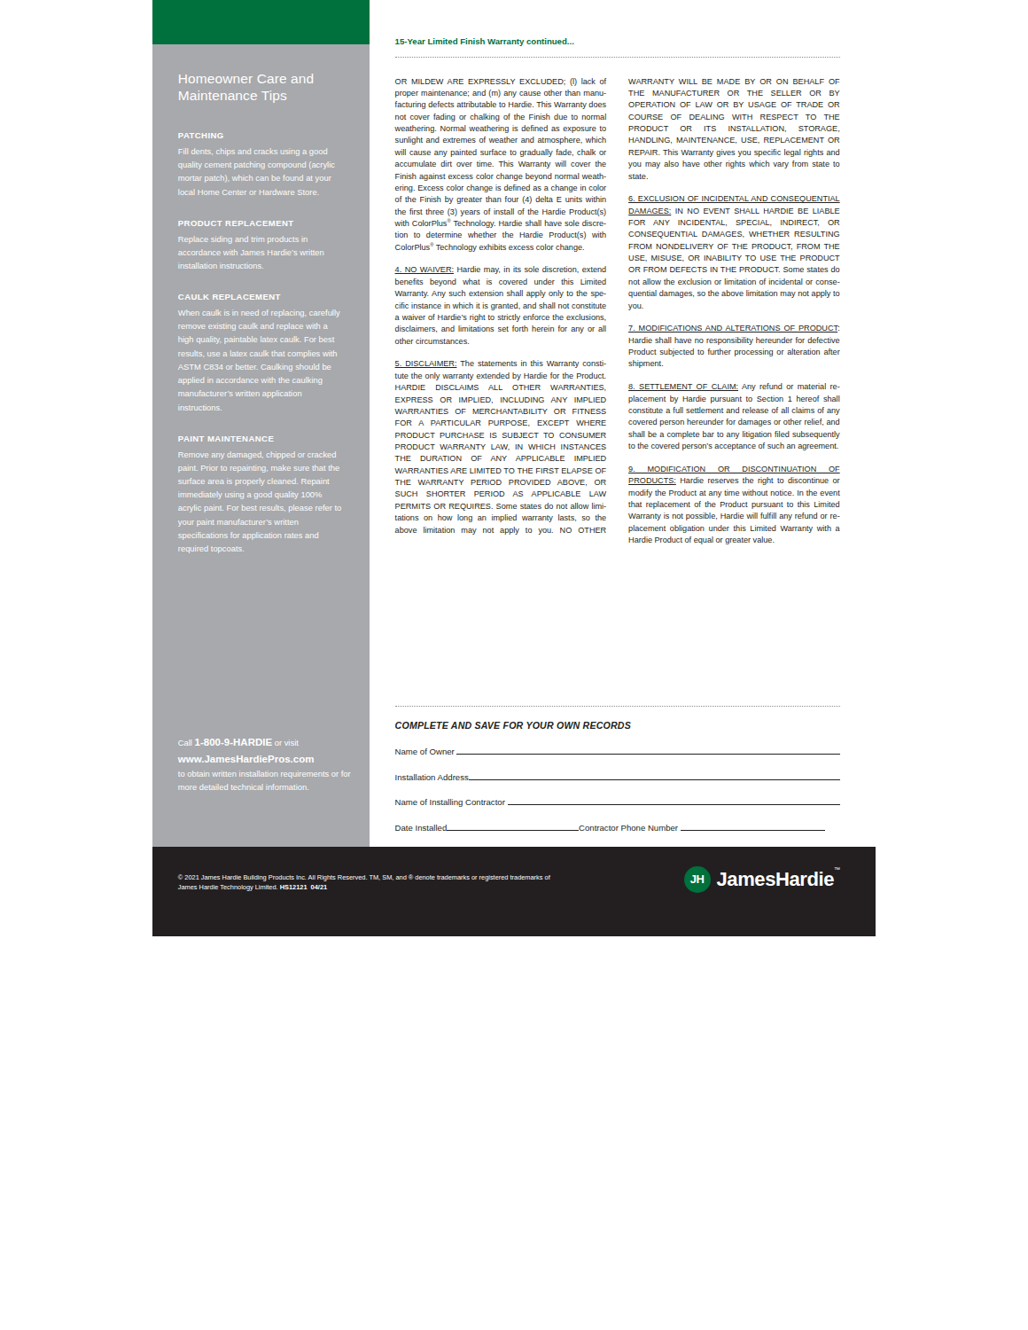Homeowner Care and
Maintenance Tips
Patching
Fill dents, chips and cracks using a good quality cement patching compound (acrylic mortar patch), which can be found at your local Home Center or Hardware Store.
Product Replacement
Replace siding and trim products in accordance with James Hardie’s written installation instructions.
Caulk Replacement
When caulk is in need of replacing, carefully remove existing caulk and replace with a high quality, paintable latex caulk. For best results, use a latex caulk that complies with ASTM C834 or better. Caulking should be applied in accordance with the caulking manufacturer’s written application instructions.
Paint Maintenance
Remove any damaged, chipped or cracked paint. Prior to repainting, make sure that the surface area is properly cleaned. Repaint immediately using a good quality 100% acrylic paint. For best results, please refer to your paint manufacturer’s written specifications for application rates and required topcoats.
Call 1-800-9-HARDIE or visit www.JamesHardiePros.com to obtain written installation requirements or for more detailed technical information.
15-Year Limited Finish Warranty continued...
OR MILDEW ARE EXPRESSLY EXCLUDED; (l) lack of proper maintenance; and (m) any cause other than manufacturing defects attributable to Hardie. This Warranty does not cover fading or chalking of the Finish due to normal weathering. Normal weathering is defined as exposure to sunlight and extremes of weather and atmosphere, which will cause any painted surface to gradually fade, chalk or accumulate dirt over time. This Warranty will cover the Finish against excess color change beyond normal weathering. Excess color change is defined as a change in color of the Finish by greater than four (4) delta E units within the first three (3) years of install of the Hardie Product(s) with ColorPlus® Technology. Hardie shall have sole discretion to determine whether the Hardie Product(s) with ColorPlus® Technology exhibits excess color change.
4. NO WAIVER: Hardie may, in its sole discretion, extend benefits beyond what is covered under this Limited Warranty. Any such extension shall apply only to the specific instance in which it is granted, and shall not constitute a waiver of Hardie’s right to strictly enforce the exclusions, disclaimers, and limitations set forth herein for any or all other circumstances.
5. DISCLAIMER: The statements in this Warranty constitute the only warranty extended by Hardie for the Product. HARDIE DISCLAIMS ALL OTHER WARRANTIES, EXPRESS OR IMPLIED, INCLUDING ANY IMPLIED WARRANTIES OF MERCHANTABILITY OR FITNESS FOR A PARTICULAR PURPOSE, EXCEPT WHERE PRODUCT PURCHASE IS SUBJECT TO CONSUMER PRODUCT WARRANTY LAW, IN WHICH INSTANCES THE DURATION OF ANY APPLICABLE IMPLIED WARRANTIES ARE LIMITED TO THE FIRST ELAPSE OF THE WARRANTY PERIOD PROVIDED ABOVE, OR SUCH SHORTER PERIOD AS APPLICABLE LAW PERMITS OR REQUIRES. Some states do not allow limitations on how long an implied warranty lasts, so the above limitation may not apply to you. NO OTHER WARRANTY WILL BE MADE BY OR ON BEHALF OF THE MANUFACTURER OR THE SELLER OR BY OPERATION OF LAW OR BY USAGE OF TRADE OR COURSE OF DEALING WITH RESPECT TO THE PRODUCT OR ITS INSTALLATION, STORAGE, HANDLING, MAINTENANCE, USE, REPLACEMENT OR REPAIR. This Warranty gives you specific legal rights and you may also have other rights which vary from state to state.
6. EXCLUSION OF INCIDENTAL AND CONSEQUENTIAL DAMAGES: IN NO EVENT SHALL HARDIE BE LIABLE FOR ANY INCIDENTAL, SPECIAL, INDIRECT, OR CONSEQUENTIAL DAMAGES, WHETHER RESULTING FROM NONDELIVERY OF THE PRODUCT, FROM THE USE, MISUSE, OR INABILITY TO USE THE PRODUCT OR FROM DEFECTS IN THE PRODUCT. Some states do not allow the exclusion or limitation of incidental or consequential damages, so the above limitation may not apply to you.
7. MODIFICATIONS AND ALTERATIONS OF PRODUCT: Hardie shall have no responsibility hereunder for defective Product subjected to further processing or alteration after shipment.
8. SETTLEMENT OF CLAIM: Any refund or material replacement by Hardie pursuant to Section 1 hereof shall constitute a full settlement and release of all claims of any covered person hereunder for damages or other relief, and shall be a complete bar to any litigation filed subsequently to the covered person’s acceptance of such an agreement.
9. MODIFICATION OR DISCONTINUATION OF PRODUCTS: Hardie reserves the right to discontinue or modify the Product at any time without notice. In the event that replacement of the Product pursuant to this Limited Warranty is not possible, Hardie will fulfill any refund or replacement obligation under this Limited Warranty with a Hardie Product of equal or greater value.
COMPLETE AND SAVE FOR YOUR OWN RECORDS
Name of Owner
Installation Address
Name of Installing Contractor
Date Installed Contractor Phone Number
© 2021 James Hardie Building Products Inc. All Rights Reserved. TM, SM, and ® denote trademarks or registered trademarks of James Hardie Technology Limited. HS12121 04/21
JH
JamesHardie™